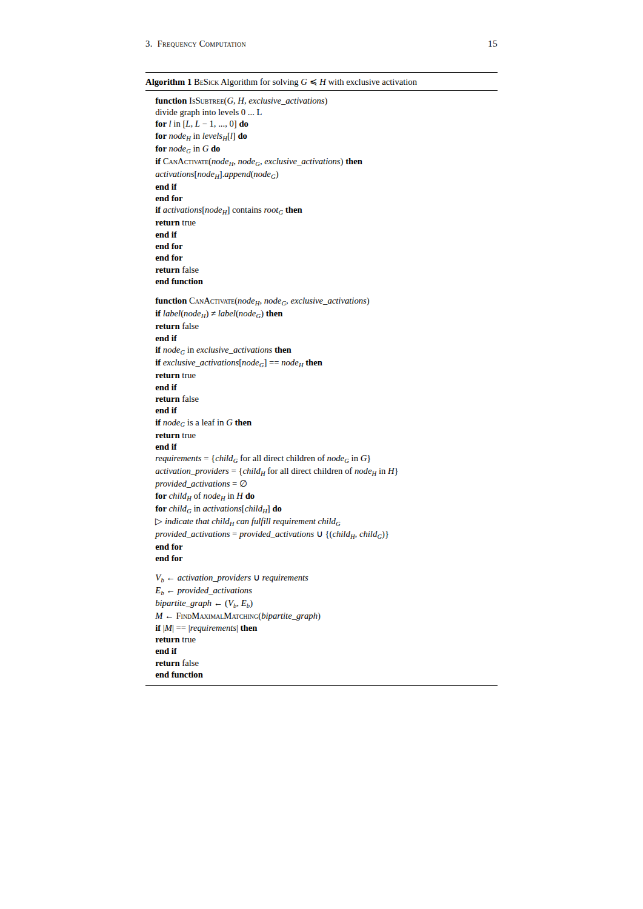3. Frequency Computation 15
Algorithm 1 BeSick Algorithm for solving G ≼ H with exclusive activation
function IsSubtree(G, H, exclusive_activations)
divide graph into levels 0 ... L
for l in [L, L − 1, ..., 0] do
for nodeH in levelsH[l] do
for nodeG in G do
if CanActivate(nodeH, nodeG, exclusive_activations) then
activations[nodeH].append(nodeG)
end if
end for
if activations[nodeH] contains rootG then
return true
end if
end for
end for
return false
end function
function CanActivate(nodeH, nodeG, exclusive_activations)
if label(nodeH) ≠ label(nodeG) then
return false
end if
if nodeG in exclusive_activations then
if exclusive_activations[nodeG] == nodeH then
return true
end if
return false
end if
if nodeG is a leaf in G then
return true
end if
requirements = {childG for all direct children of nodeG in G}
activation_providers = {childH for all direct children of nodeH in H}
provided_activations = ∅
for childH of nodeH in H do
for childG in activations[childH] do
▷ indicate that childH can fulfill requirement childG
provided_activations = provided_activations ∪ {(childH, childG)}
end for
end for
Vb ← activation_providers ∪ requirements
Eb ← provided_activations
bipartite_graph ← (Vb, Eb)
M ← FindMaximalMatching(bipartite_graph)
if |M| == |requirements| then
return true
end if
return false
end function